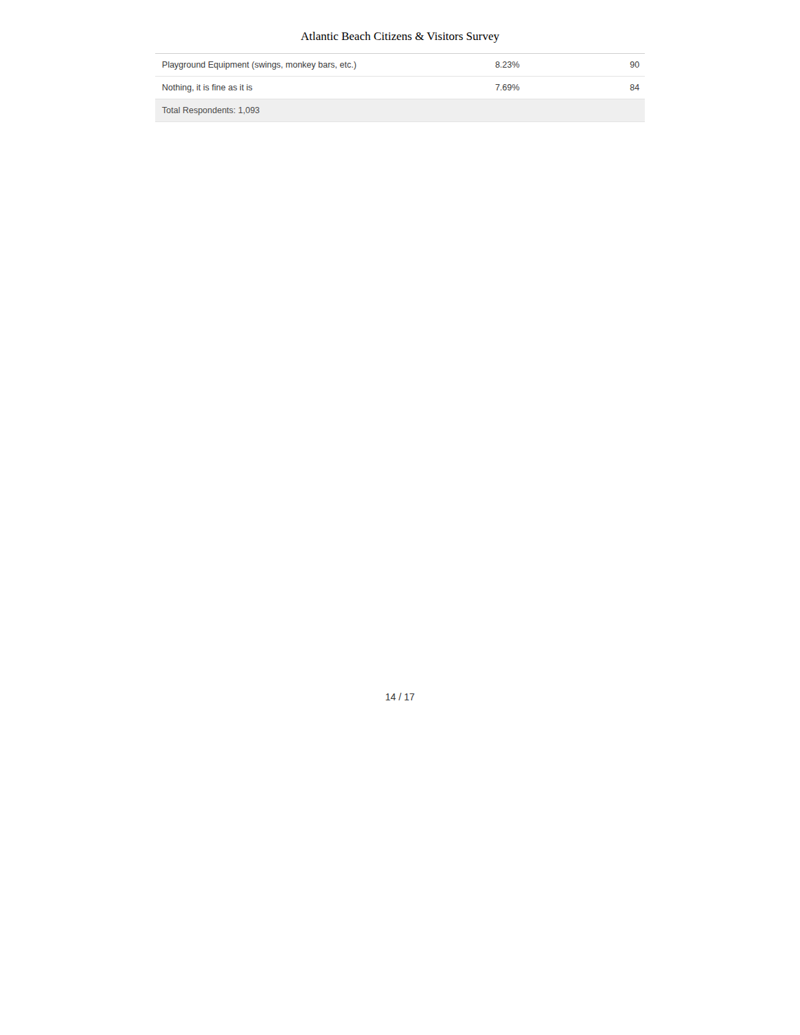Atlantic Beach Citizens & Visitors Survey
| Playground Equipment (swings, monkey bars, etc.) | 8.23% | 90 |
| Nothing, it is fine as it is | 7.69% | 84 |
| Total Respondents: 1,093 | | |
14 / 17